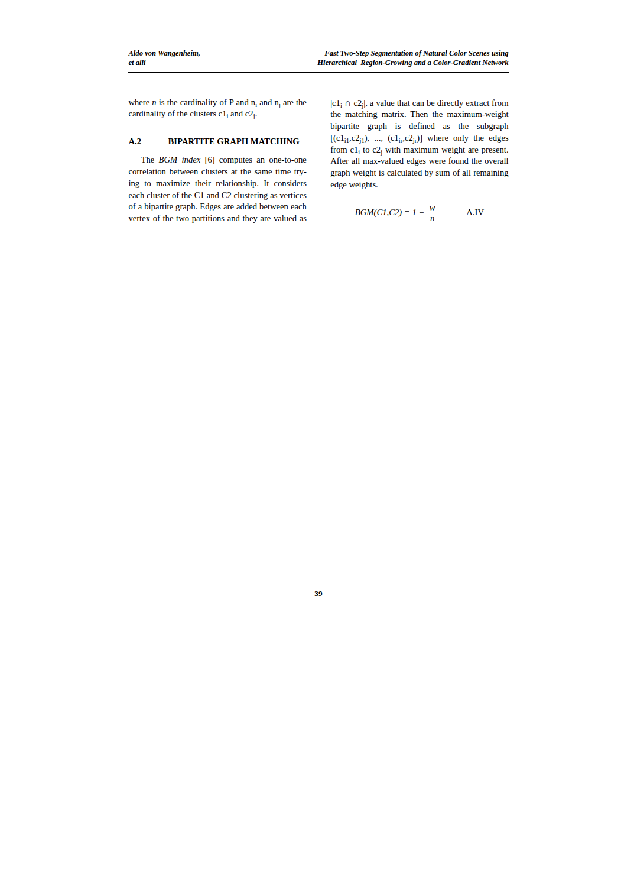Aldo von Wangenheim,
et alli
Fast Two-Step Segmentation of Natural Color Scenes using
Hierarchical Region-Growing and a Color-Gradient Network
where n is the cardinality of P and ni and nj are the cardinality of the clusters c1i and c2j.
A.2 BIPARTITE GRAPH MATCHING
The BGM index [6] computes an one-to-one correlation between clusters at the same time trying to maximize their relationship. It considers each cluster of the C1 and C2 clustering as vertices of a bipartite graph. Edges are added between each vertex of the two partitions and they are valued as |c1i ∩ c2j|, a value that can be directly extract from the matching matrix. Then the maximum-weight bipartite graph is defined as the subgraph [(c1i1,c2j1), ..., (c1ir,c2jr)] where only the edges from c1i to c2j with maximum weight are present. After all max-valued edges were found the overall graph weight is calculated by sum of all remaining edge weights.
BGM(C1,C2) = 1 − wn A.IV
39